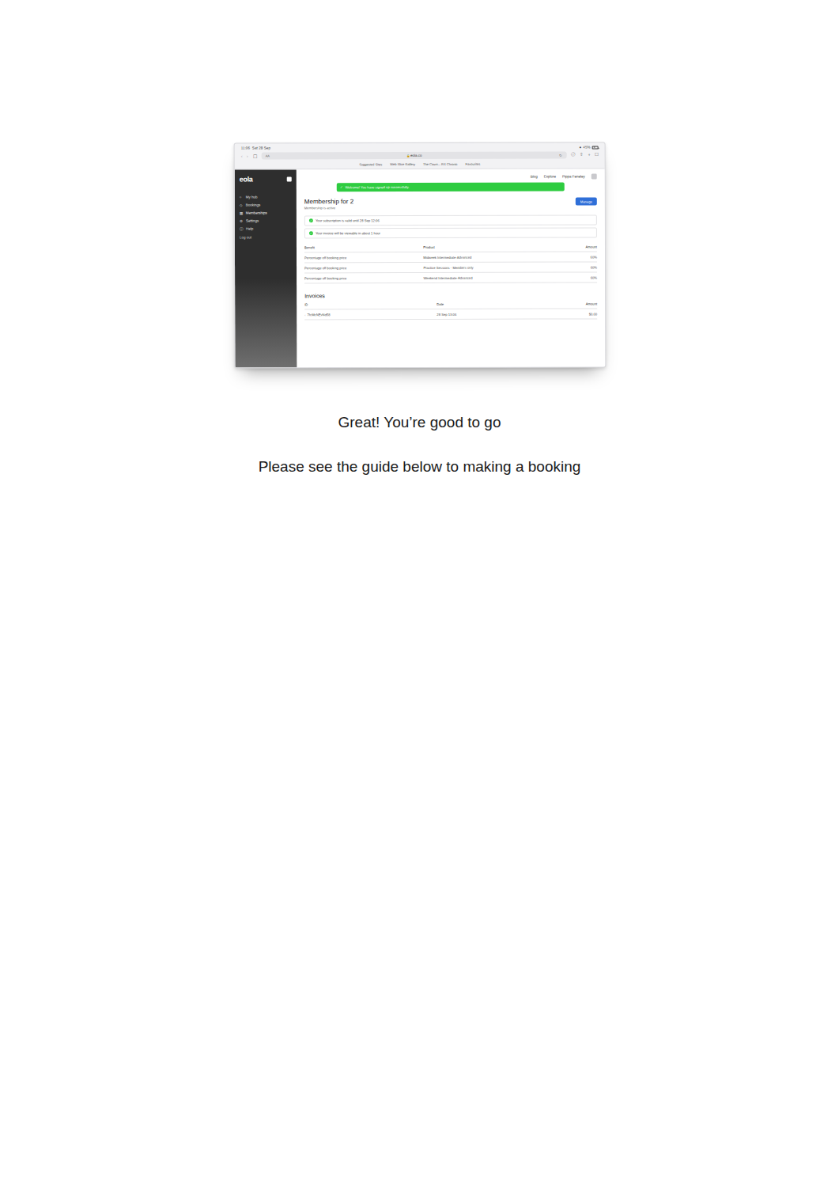11:06 Sat 28 Sep
● 45%
‹›
☐
AA 🔒eola.co ↻
ⓘ ⇧ + ☐
Suggested Sites Web Slice Gallery The Count... RS Chronic Favourites
eola
○My hub
◇Bookings
▦Memberships
⚙Settings
ⓘHelp
Log out
Blog Explore Pippa Feneley
✓ Welcome! You have signed up successfully.
Membership for 2
Membership is active
Manage
✓Your subscription is valid until 28 Sep 12:06
✓Your invoice will be viewable in about 1 hour
| Benefit | Product | Amount |
| --- | --- | --- |
| Percentage off booking price | Midweek Intermediate-Advanced | 60% |
| Percentage off booking price | Practice Sessions - Members only | 60% |
| Percentage off booking price | Weekend Intermediate-Advanced | 60% |
Invoices
| ID | Date | Amount |
| --- | --- | --- |
| ‹ 7fcMcNEvNd58 | 28 Sep 13:06 | $0.00 |
Great! You’re good to go
Please see the guide below to making a booking